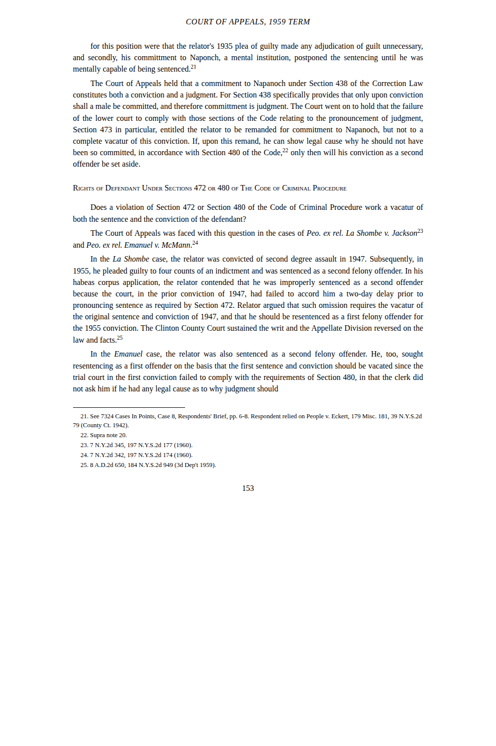COURT OF APPEALS, 1959 TERM
for this position were that the relator's 1935 plea of guilty made any adjudication of guilt unnecessary, and secondly, his committment to Naponch, a mental institution, postponed the sentencing until he was mentally capable of being sentenced.21
The Court of Appeals held that a commitment to Napanoch under Section 438 of the Correction Law constitutes both a conviction and a judgment. For Section 438 specifically provides that only upon conviction shall a male be committed, and therefore committment is judgment. The Court went on to hold that the failure of the lower court to comply with those sections of the Code relating to the pronouncement of judgment, Section 473 in particular, entitled the relator to be remanded for commitment to Napanoch, but not to a complete vacatur of this conviction. If, upon this remand, he can show legal cause why he should not have been so committed, in accordance with Section 480 of the Code,22 only then will his conviction as a second offender be set aside.
Rights of Defendant Under Sections 472 or 480 of The Code of Criminal Procedure
Does a violation of Section 472 or Section 480 of the Code of Criminal Procedure work a vacatur of both the sentence and the conviction of the defendant?
The Court of Appeals was faced with this question in the cases of Peo. ex rel. La Shombe v. Jackson23 and Peo. ex rel. Emanuel v. McMann.24
In the La Shombe case, the relator was convicted of second degree assault in 1947. Subsequently, in 1955, he pleaded guilty to four counts of an indictment and was sentenced as a second felony offender. In his habeas corpus application, the relator contended that he was improperly sentenced as a second offender because the court, in the prior conviction of 1947, had failed to accord him a two-day delay prior to pronouncing sentence as required by Section 472. Relator argued that such omission requires the vacatur of the original sentence and conviction of 1947, and that he should be resentenced as a first felony offender for the 1955 conviction. The Clinton County Court sustained the writ and the Appellate Division reversed on the law and facts.25
In the Emanuel case, the relator was also sentenced as a second felony offender. He, too, sought resentencing as a first offender on the basis that the first sentence and conviction should be vacated since the trial court in the first conviction failed to comply with the requirements of Section 480, in that the clerk did not ask him if he had any legal cause as to why judgment should
21. See 7324 Cases In Points, Case 8, Respondents' Brief, pp. 6-8. Respondent relied on People v. Eckert, 179 Misc. 181, 39 N.Y.S.2d 79 (County Ct. 1942).
22. Supra note 20.
23. 7 N.Y.2d 345, 197 N.Y.S.2d 177 (1960).
24. 7 N.Y.2d 342, 197 N.Y.S.2d 174 (1960).
25. 8 A.D.2d 650, 184 N.Y.S.2d 949 (3d Dep't 1959).
153